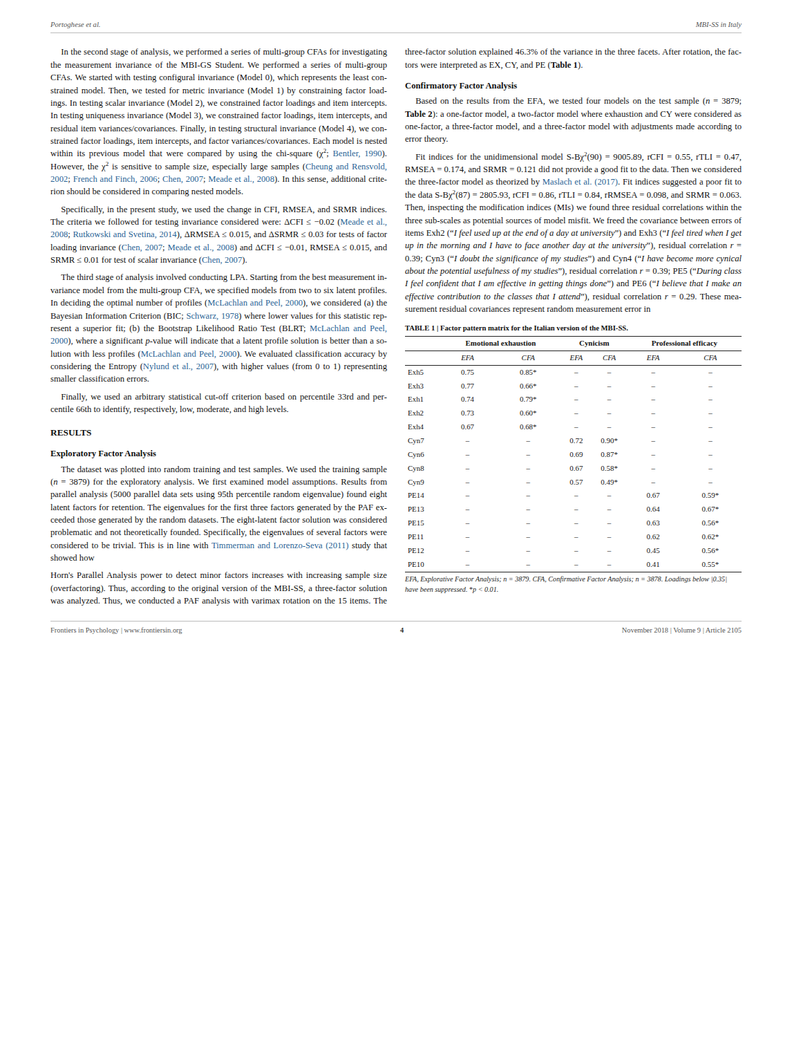Portoghese et al.
MBI-SS in Italy
In the second stage of analysis, we performed a series of multi-group CFAs for investigating the measurement invariance of the MBI-GS Student. We performed a series of multi-group CFAs. We started with testing configural invariance (Model 0), which represents the least constrained model. Then, we tested for metric invariance (Model 1) by constraining factor loadings. In testing scalar invariance (Model 2), we constrained factor loadings and item intercepts. In testing uniqueness invariance (Model 3), we constrained factor loadings, item intercepts, and residual item variances/covariances. Finally, in testing structural invariance (Model 4), we constrained factor loadings, item intercepts, and factor variances/covariances. Each model is nested within its previous model that were compared by using the chi-square (χ2; Bentler, 1990). However, the χ2 is sensitive to sample size, especially large samples (Cheung and Rensvold, 2002; French and Finch, 2006; Chen, 2007; Meade et al., 2008). In this sense, additional criterion should be considered in comparing nested models.
Specifically, in the present study, we used the change in CFI, RMSEA, and SRMR indices. The criteria we followed for testing invariance considered were: ΔCFI ≤ −0.02 (Meade et al., 2008; Rutkowski and Svetina, 2014), ΔRMSEA ≤ 0.015, and ΔSRMR ≤ 0.03 for tests of factor loading invariance (Chen, 2007; Meade et al., 2008) and ΔCFI ≤ −0.01, RMSEA ≤ 0.015, and SRMR ≤ 0.01 for test of scalar invariance (Chen, 2007).
The third stage of analysis involved conducting LPA. Starting from the best measurement invariance model from the multi-group CFA, we specified models from two to six latent profiles. In deciding the optimal number of profiles (McLachlan and Peel, 2000), we considered (a) the Bayesian Information Criterion (BIC; Schwarz, 1978) where lower values for this statistic represent a superior fit; (b) the Bootstrap Likelihood Ratio Test (BLRT; McLachlan and Peel, 2000), where a significant p-value will indicate that a latent profile solution is better than a solution with less profiles (McLachlan and Peel, 2000). We evaluated classification accuracy by considering the Entropy (Nylund et al., 2007), with higher values (from 0 to 1) representing smaller classification errors.
Finally, we used an arbitrary statistical cut-off criterion based on percentile 33rd and percentile 66th to identify, respectively, low, moderate, and high levels.
RESULTS
Exploratory Factor Analysis
The dataset was plotted into random training and test samples. We used the training sample (n = 3879) for the exploratory analysis. We first examined model assumptions. Results from parallel analysis (5000 parallel data sets using 95th percentile random eigenvalue) found eight latent factors for retention. The eigenvalues for the first three factors generated by the PAF exceeded those generated by the random datasets. The eight-latent factor solution was considered problematic and not theoretically founded. Specifically, the eigenvalues of several factors were considered to be trivial. This is in line with Timmerman and Lorenzo-Seva (2011) study that showed how
Horn's Parallel Analysis power to detect minor factors increases with increasing sample size (overfactoring). Thus, according to the original version of the MBI-SS, a three-factor solution was analyzed. Thus, we conducted a PAF analysis with varimax rotation on the 15 items. The three-factor solution explained 46.3% of the variance in the three facets. After rotation, the factors were interpreted as EX, CY, and PE (Table 1).
Confirmatory Factor Analysis
Based on the results from the EFA, we tested four models on the test sample (n = 3879; Table 2): a one-factor model, a two-factor model where exhaustion and CY were considered as one-factor, a three-factor model, and a three-factor model with adjustments made according to error theory.
Fit indices for the unidimensional model S-Bχ2(90) = 9005.89, rCFI = 0.55, rTLI = 0.47, RMSEA = 0.174, and SRMR = 0.121 did not provide a good fit to the data. Then we considered the three-factor model as theorized by Maslach et al. (2017). Fit indices suggested a poor fit to the data S-Bχ2(87) = 2805.93, rCFI = 0.86, rTLI = 0.84, rRMSEA = 0.098, and SRMR = 0.063. Then, inspecting the modification indices (MIs) we found three residual correlations within the three sub-scales as potential sources of model misfit. We freed the covariance between errors of items Exh2 (“I feel used up at the end of a day at university”) and Exh3 (“I feel tired when I get up in the morning and I have to face another day at the university”), residual correlation r = 0.39; Cyn3 (“I doubt the significance of my studies”) and Cyn4 (“I have become more cynical about the potential usefulness of my studies”), residual correlation r = 0.39; PE5 (“During class I feel confident that I am effective in getting things done”) and PE6 (“I believe that I make an effective contribution to the classes that I attend”), residual correlation r = 0.29. These measurement residual covariances represent random measurement error in
TABLE 1 | Factor pattern matrix for the Italian version of the MBI-SS.
| | Emotional exhaustion | Cynicism | Professional efficacy |
| --- | --- | --- | --- |
| | EFA | CFA | EFA | CFA | EFA | CFA |
| Exh5 | 0.75 | 0.85* | – | – | – | – |
| Exh3 | 0.77 | 0.66* | – | – | – | – |
| Exh1 | 0.74 | 0.79* | – | – | – | – |
| Exh2 | 0.73 | 0.60* | – | – | – | – |
| Exh4 | 0.67 | 0.68* | – | – | – | – |
| Cyn7 | – | – | 0.72 | 0.90* | – | – |
| Cyn6 | – | – | 0.69 | 0.87* | – | – |
| Cyn8 | – | – | 0.67 | 0.58* | – | – |
| Cyn9 | – | – | 0.57 | 0.49* | – | – |
| PE14 | – | – | – | – | 0.67 | 0.59* |
| PE13 | – | – | – | – | 0.64 | 0.67* |
| PE15 | – | – | – | – | 0.63 | 0.56* |
| PE11 | – | – | – | – | 0.62 | 0.62* |
| PE12 | – | – | – | – | 0.45 | 0.56* |
| PE10 | – | – | – | – | 0.41 | 0.55* |
EFA, Explorative Factor Analysis; n = 3879. CFA, Confirmative Factor Analysis; n = 3878. Loadings below |0.35| have been suppressed. *p < 0.01.
Frontiers in Psychology | www.frontiersin.org
4
November 2018 | Volume 9 | Article 2105